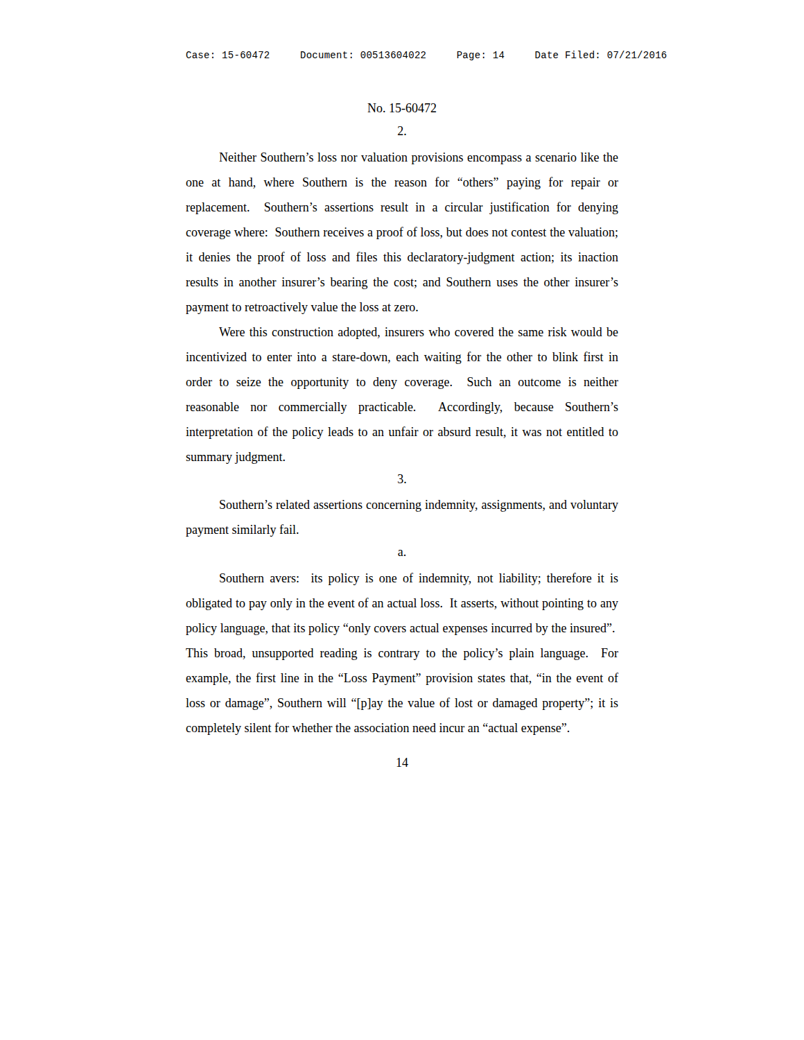Case: 15-60472 Document: 00513604022 Page: 14 Date Filed: 07/21/2016
No. 15-60472
2.
Neither Southern’s loss nor valuation provisions encompass a scenario like the one at hand, where Southern is the reason for “others” paying for repair or replacement. Southern’s assertions result in a circular justification for denying coverage where: Southern receives a proof of loss, but does not contest the valuation; it denies the proof of loss and files this declaratory-judgment action; its inaction results in another insurer’s bearing the cost; and Southern uses the other insurer’s payment to retroactively value the loss at zero.
Were this construction adopted, insurers who covered the same risk would be incentivized to enter into a stare-down, each waiting for the other to blink first in order to seize the opportunity to deny coverage. Such an outcome is neither reasonable nor commercially practicable. Accordingly, because Southern’s interpretation of the policy leads to an unfair or absurd result, it was not entitled to summary judgment.
3.
Southern’s related assertions concerning indemnity, assignments, and voluntary payment similarly fail.
a.
Southern avers: its policy is one of indemnity, not liability; therefore it is obligated to pay only in the event of an actual loss. It asserts, without pointing to any policy language, that its policy “only covers actual expenses incurred by the insured”. This broad, unsupported reading is contrary to the policy’s plain language. For example, the first line in the “Loss Payment” provision states that, “in the event of loss or damage”, Southern will “[p]ay the value of lost or damaged property”; it is completely silent for whether the association need incur an “actual expense”.
14